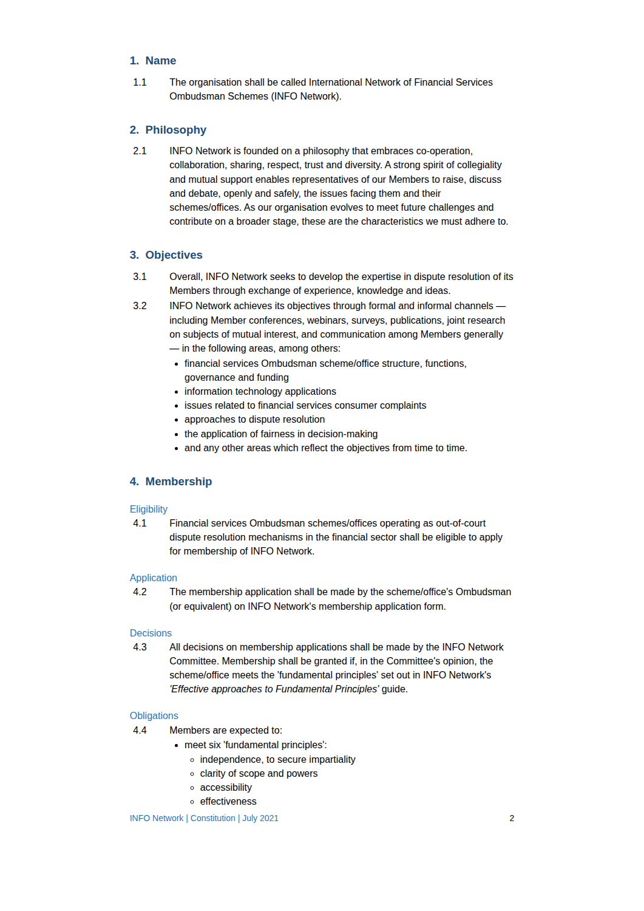1. Name
1.1
The organisation shall be called International Network of Financial Services Ombudsman Schemes (INFO Network).
2. Philosophy
2.1
INFO Network is founded on a philosophy that embraces co-operation, collaboration, sharing, respect, trust and diversity. A strong spirit of collegiality and mutual support enables representatives of our Members to raise, discuss and debate, openly and safely, the issues facing them and their schemes/offices. As our organisation evolves to meet future challenges and contribute on a broader stage, these are the characteristics we must adhere to.
3. Objectives
3.1
Overall, INFO Network seeks to develop the expertise in dispute resolution of its Members through exchange of experience, knowledge and ideas.
3.2
INFO Network achieves its objectives through formal and informal channels — including Member conferences, webinars, surveys, publications, joint research on subjects of mutual interest, and communication among Members generally — in the following areas, among others:
financial services Ombudsman scheme/office structure, functions, governance and funding
information technology applications
issues related to financial services consumer complaints
approaches to dispute resolution
the application of fairness in decision-making
and any other areas which reflect the objectives from time to time.
4. Membership
Eligibility
4.1
Financial services Ombudsman schemes/offices operating as out-of-court dispute resolution mechanisms in the financial sector shall be eligible to apply for membership of INFO Network.
Application
4.2
The membership application shall be made by the scheme/office's Ombudsman (or equivalent) on INFO Network's membership application form.
Decisions
4.3
All decisions on membership applications shall be made by the INFO Network Committee. Membership shall be granted if, in the Committee's opinion, the scheme/office meets the 'fundamental principles' set out in INFO Network's 'Effective approaches to Fundamental Principles' guide.
Obligations
4.4
Members are expected to:
meet six 'fundamental principles':
independence, to secure impartiality
clarity of scope and powers
accessibility
effectiveness
INFO Network | Constitution | July 2021
2